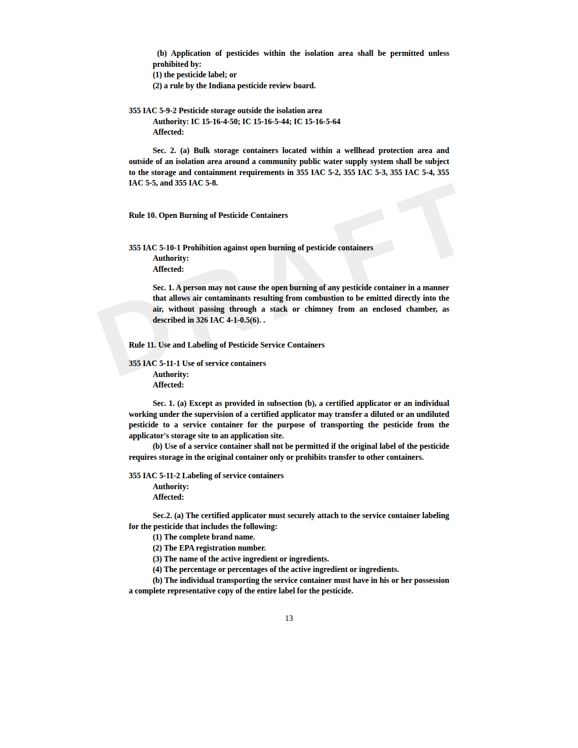DRAFT
(b) Application of pesticides within the isolation area shall be permitted unless prohibited by:
(1) the pesticide label; or
(2) a rule by the Indiana pesticide review board.
355 IAC 5-9-2 Pesticide storage outside the isolation area
Authority: IC 15-16-4-50; IC 15-16-5-44; IC 15-16-5-64
Affected:
Sec. 2. (a) Bulk storage containers located within a wellhead protection area and outside of an isolation area around a community public water supply system shall be subject to the storage and containment requirements in 355 IAC 5-2, 355 IAC 5-3, 355 IAC 5-4, 355 IAC 5-5, and 355 IAC 5-8.
Rule 10. Open Burning of Pesticide Containers
355 IAC 5-10-1 Prohibition against open burning of pesticide containers
Authority:
Affected:
Sec. 1. A person may not cause the open burning of any pesticide container in a manner that allows air contaminants resulting from combustion to be emitted directly into the air, without passing through a stack or chimney from an enclosed chamber, as described in 326 IAC 4-1-0.5(6). .
Rule 11. Use and Labeling of Pesticide Service Containers
355 IAC 5-11-1 Use of service containers
Authority:
Affected:
Sec. 1. (a) Except as provided in subsection (b), a certified applicator or an individual working under the supervision of a certified applicator may transfer a diluted or an undiluted pesticide to a service container for the purpose of transporting the pesticide from the applicator's storage site to an application site.
(b) Use of a service container shall not be permitted if the original label of the pesticide requires storage in the original container only or prohibits transfer to other containers.
355 IAC 5-11-2 Labeling of service containers
Authority:
Affected:
Sec.2. (a) The certified applicator must securely attach to the service container labeling for the pesticide that includes the following:
(1) The complete brand name.
(2) The EPA registration number.
(3) The name of the active ingredient or ingredients.
(4) The percentage or percentages of the active ingredient or ingredients.
(b) The individual transporting the service container must have in his or her possession a complete representative copy of the entire label for the pesticide.
13